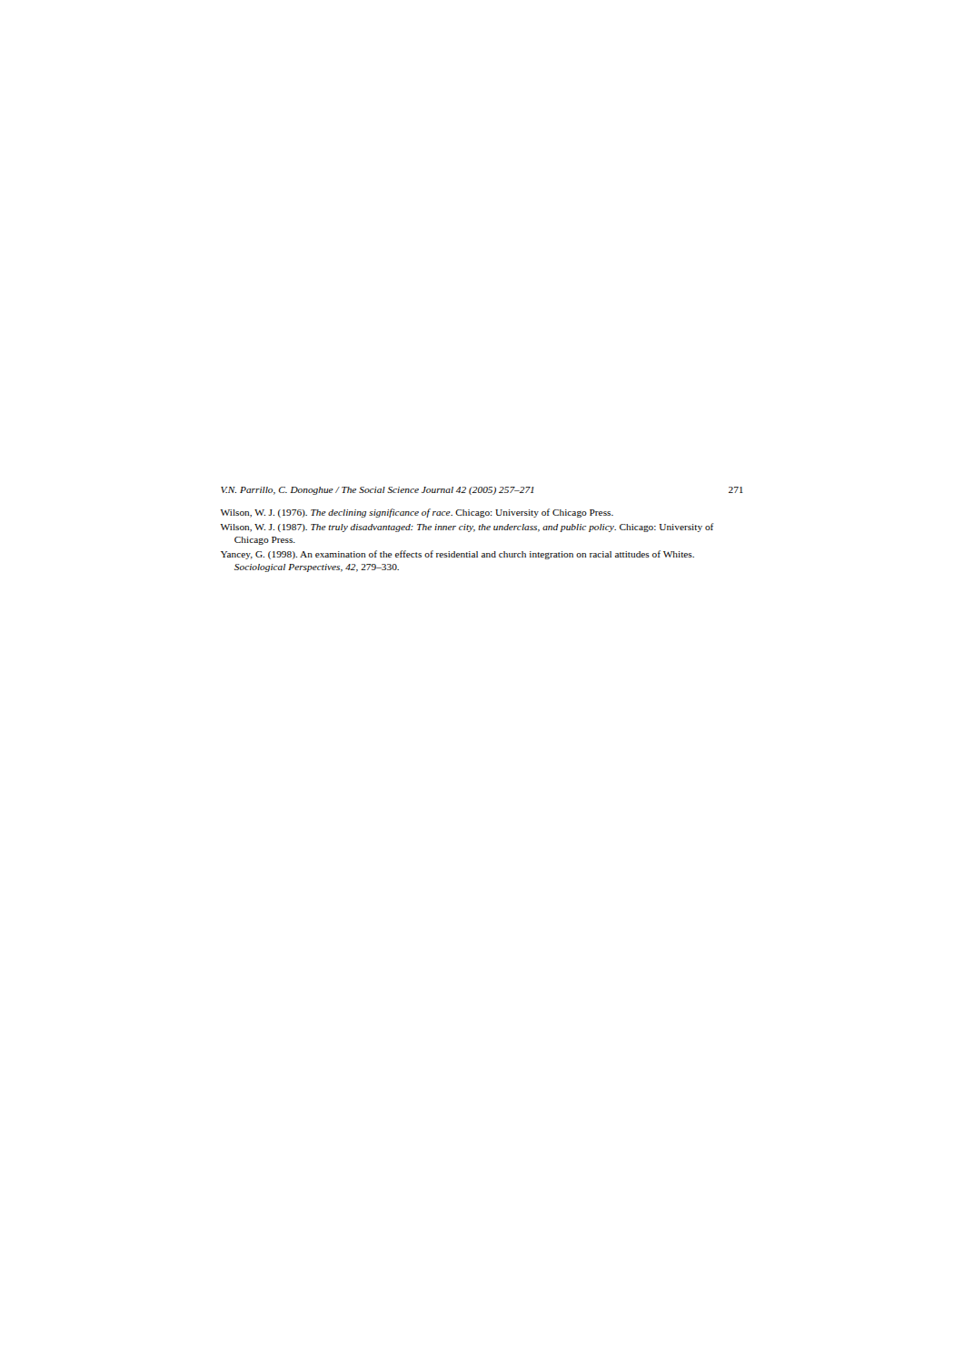V.N. Parrillo, C. Donoghue / The Social Science Journal 42 (2005) 257–271 271
Wilson, W. J. (1976). The declining significance of race. Chicago: University of Chicago Press.
Wilson, W. J. (1987). The truly disadvantaged: The inner city, the underclass, and public policy. Chicago: University of Chicago Press.
Yancey, G. (1998). An examination of the effects of residential and church integration on racial attitudes of Whites. Sociological Perspectives, 42, 279–330.